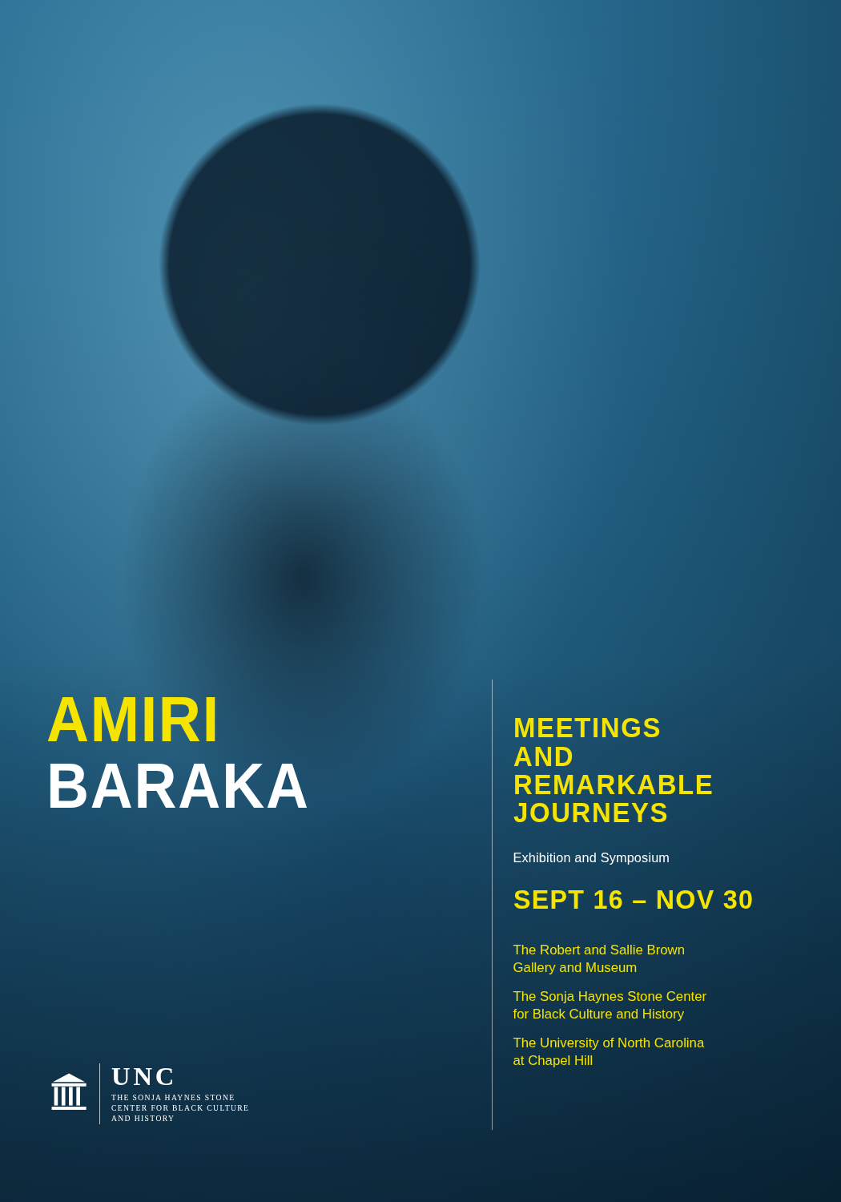Amiri Baraka
Meetings and Remarkable Journeys
Exhibition and Symposium
Sept 16 – Nov 30
The Robert and Sallie Brown
Gallery and Museum
The Sonja Haynes Stone Center
for Black Culture and History
The University of North Carolina
at Chapel Hill
UNC The Sonja Haynes Stone
Center for Black Culture
and History